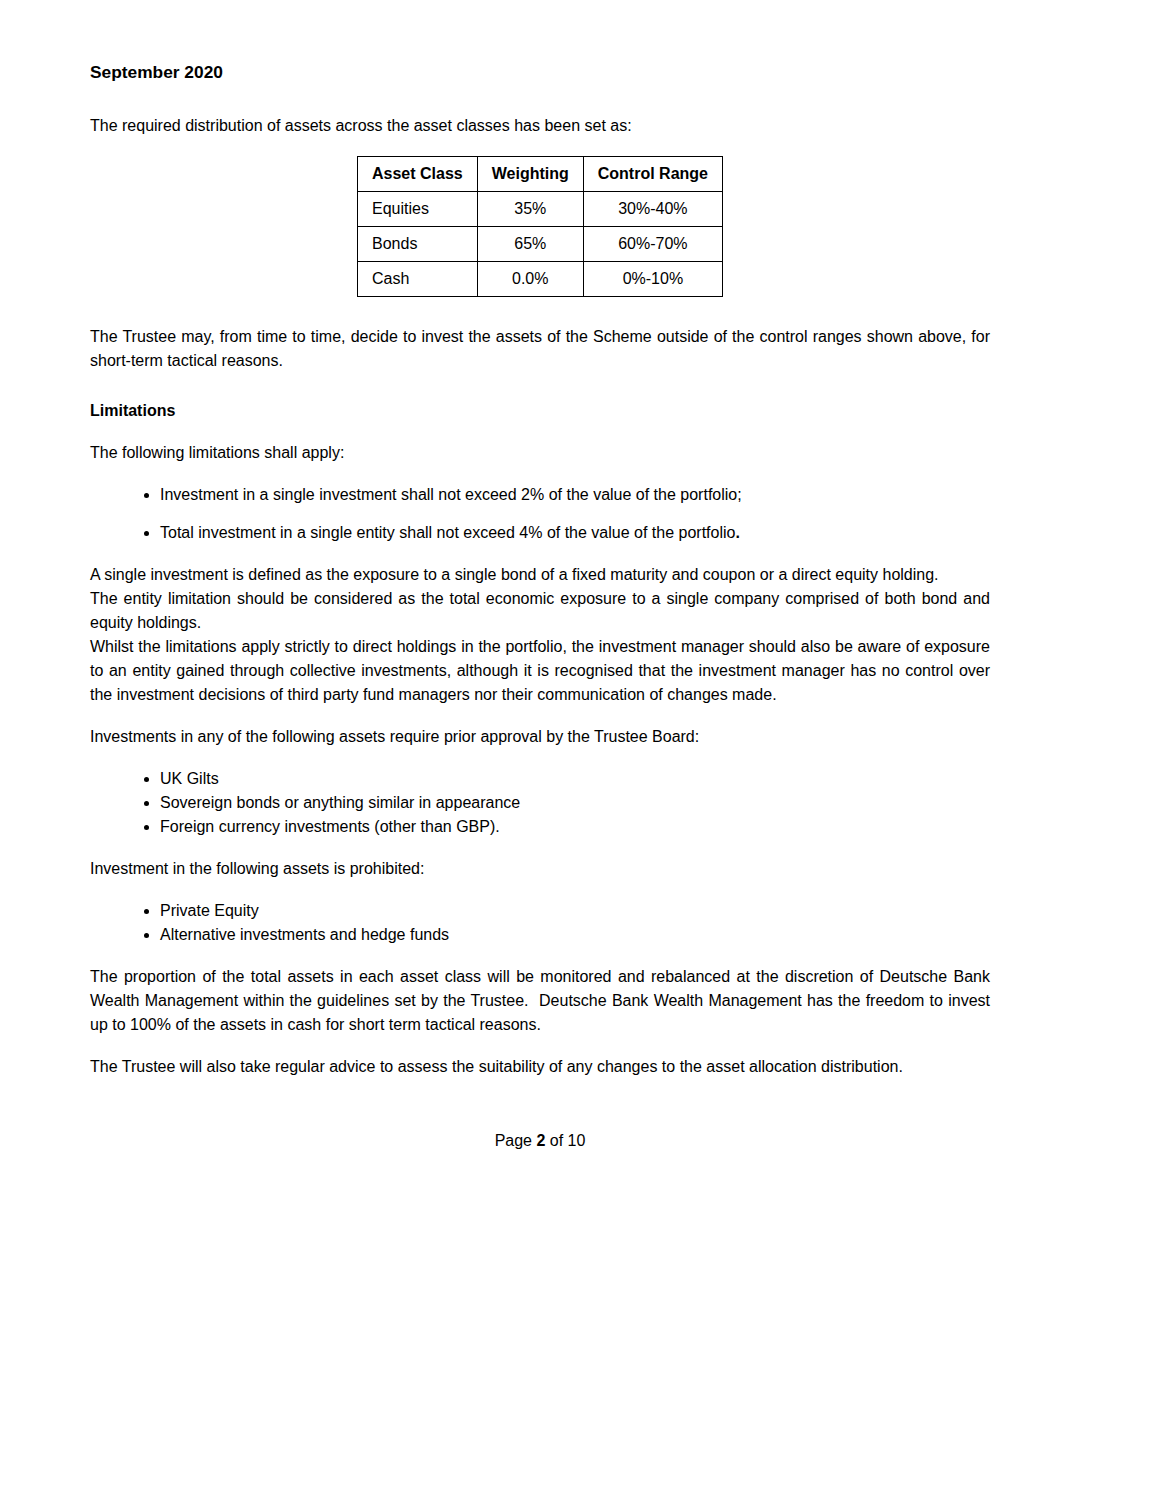September 2020
The required distribution of assets across the asset classes has been set as:
| Asset Class | Weighting | Control Range |
| --- | --- | --- |
| Equities | 35% | 30%-40% |
| Bonds | 65% | 60%-70% |
| Cash | 0.0% | 0%-10% |
The Trustee may, from time to time, decide to invest the assets of the Scheme outside of the control ranges shown above, for short-term tactical reasons.
Limitations
The following limitations shall apply:
Investment in a single investment shall not exceed 2% of the value of the portfolio;
Total investment in a single entity shall not exceed 4% of the value of the portfolio.
A single investment is defined as the exposure to a single bond of a fixed maturity and coupon or a direct equity holding.
The entity limitation should be considered as the total economic exposure to a single company comprised of both bond and equity holdings.
Whilst the limitations apply strictly to direct holdings in the portfolio, the investment manager should also be aware of exposure to an entity gained through collective investments, although it is recognised that the investment manager has no control over the investment decisions of third party fund managers nor their communication of changes made.
Investments in any of the following assets require prior approval by the Trustee Board:
UK Gilts
Sovereign bonds or anything similar in appearance
Foreign currency investments (other than GBP).
Investment in the following assets is prohibited:
Private Equity
Alternative investments and hedge funds
The proportion of the total assets in each asset class will be monitored and rebalanced at the discretion of Deutsche Bank Wealth Management within the guidelines set by the Trustee. Deutsche Bank Wealth Management has the freedom to invest up to 100% of the assets in cash for short term tactical reasons.
The Trustee will also take regular advice to assess the suitability of any changes to the asset allocation distribution.
Page 2 of 10